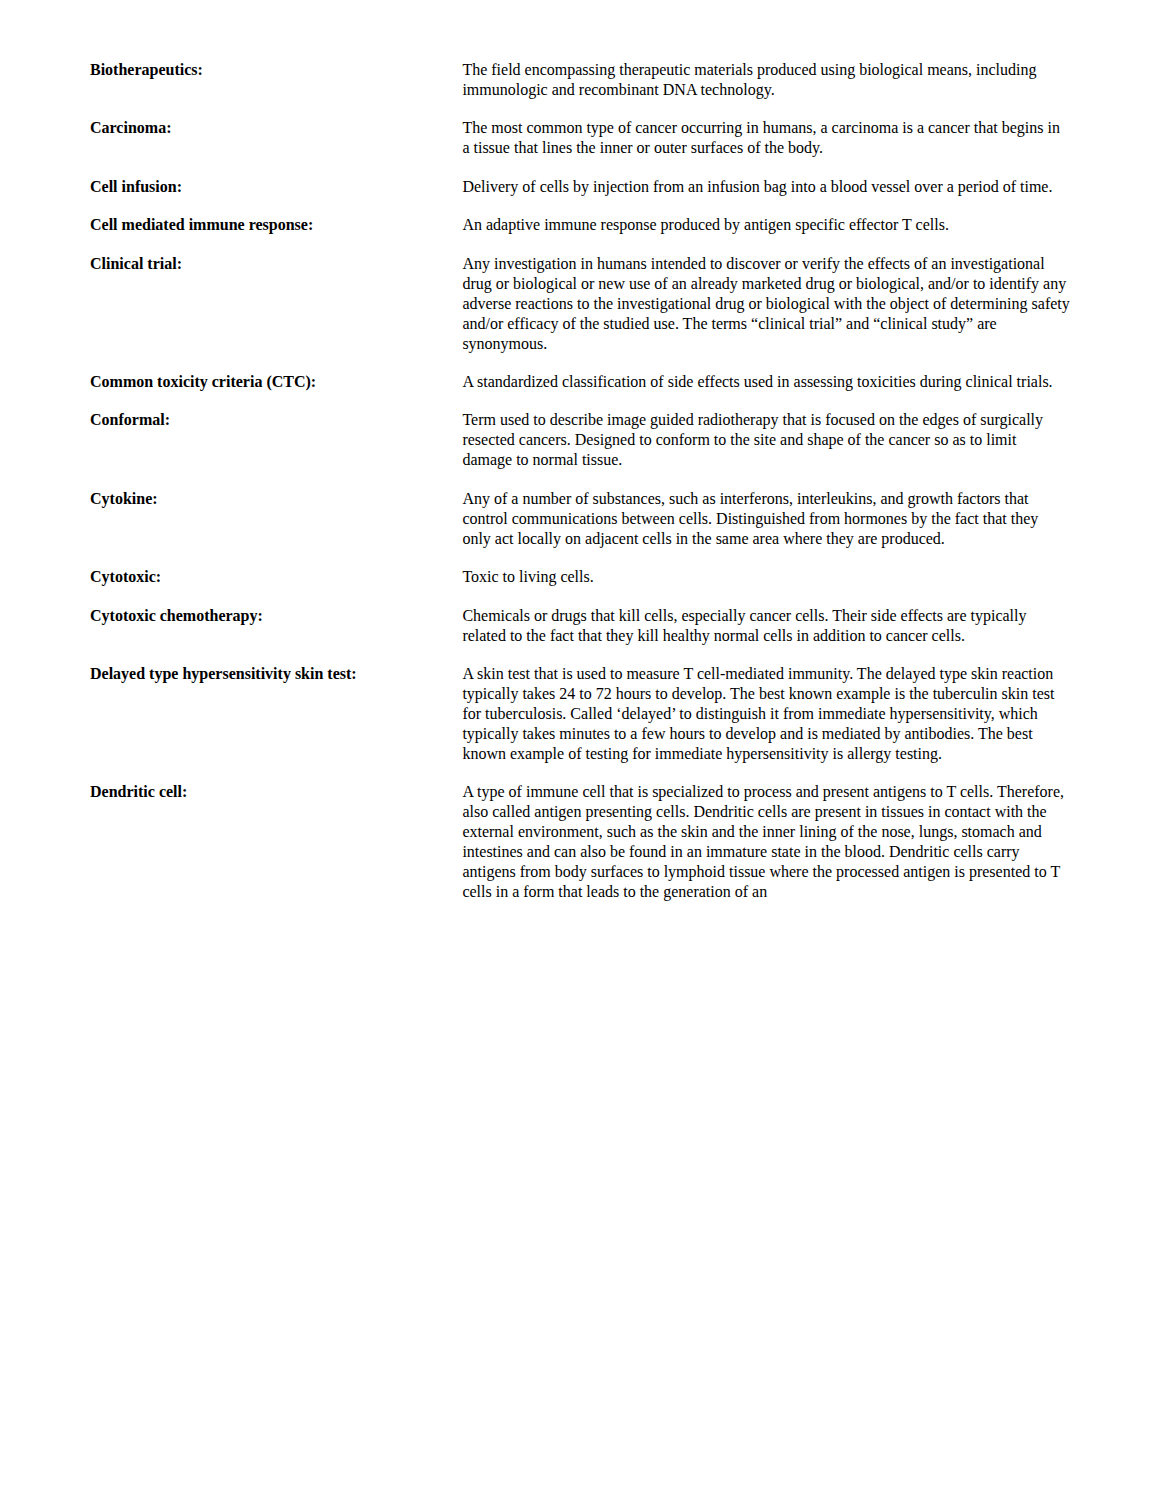Biotherapeutics:
The field encompassing therapeutic materials produced using biological means, including immunologic and recombinant DNA technology.
Carcinoma:
The most common type of cancer occurring in humans, a carcinoma is a cancer that begins in a tissue that lines the inner or outer surfaces of the body.
Cell infusion:
Delivery of cells by injection from an infusion bag into a blood vessel over a period of time.
Cell mediated immune response:
An adaptive immune response produced by antigen specific effector T cells.
Clinical trial:
Any investigation in humans intended to discover or verify the effects of an investigational drug or biological or new use of an already marketed drug or biological, and/or to identify any adverse reactions to the investigational drug or biological with the object of determining safety and/or efficacy of the studied use. The terms “clinical trial” and “clinical study” are synonymous.
Common toxicity criteria (CTC):
A standardized classification of side effects used in assessing toxicities during clinical trials.
Conformal:
Term used to describe image guided radiotherapy that is focused on the edges of surgically resected cancers. Designed to conform to the site and shape of the cancer so as to limit damage to normal tissue.
Cytokine:
Any of a number of substances, such as interferons, interleukins, and growth factors that control communications between cells. Distinguished from hormones by the fact that they only act locally on adjacent cells in the same area where they are produced.
Cytotoxic:
Toxic to living cells.
Cytotoxic chemotherapy:
Chemicals or drugs that kill cells, especially cancer cells. Their side effects are typically related to the fact that they kill healthy normal cells in addition to cancer cells.
Delayed type hypersensitivity skin test:
A skin test that is used to measure T cell-mediated immunity. The delayed type skin reaction typically takes 24 to 72 hours to develop. The best known example is the tuberculin skin test for tuberculosis. Called ‘delayed’ to distinguish it from immediate hypersensitivity, which typically takes minutes to a few hours to develop and is mediated by antibodies. The best known example of testing for immediate hypersensitivity is allergy testing.
Dendritic cell:
A type of immune cell that is specialized to process and present antigens to T cells. Therefore, also called antigen presenting cells. Dendritic cells are present in tissues in contact with the external environment, such as the skin and the inner lining of the nose, lungs, stomach and intestines and can also be found in an immature state in the blood. Dendritic cells carry antigens from body surfaces to lymphoid tissue where the processed antigen is presented to T cells in a form that leads to the generation of an